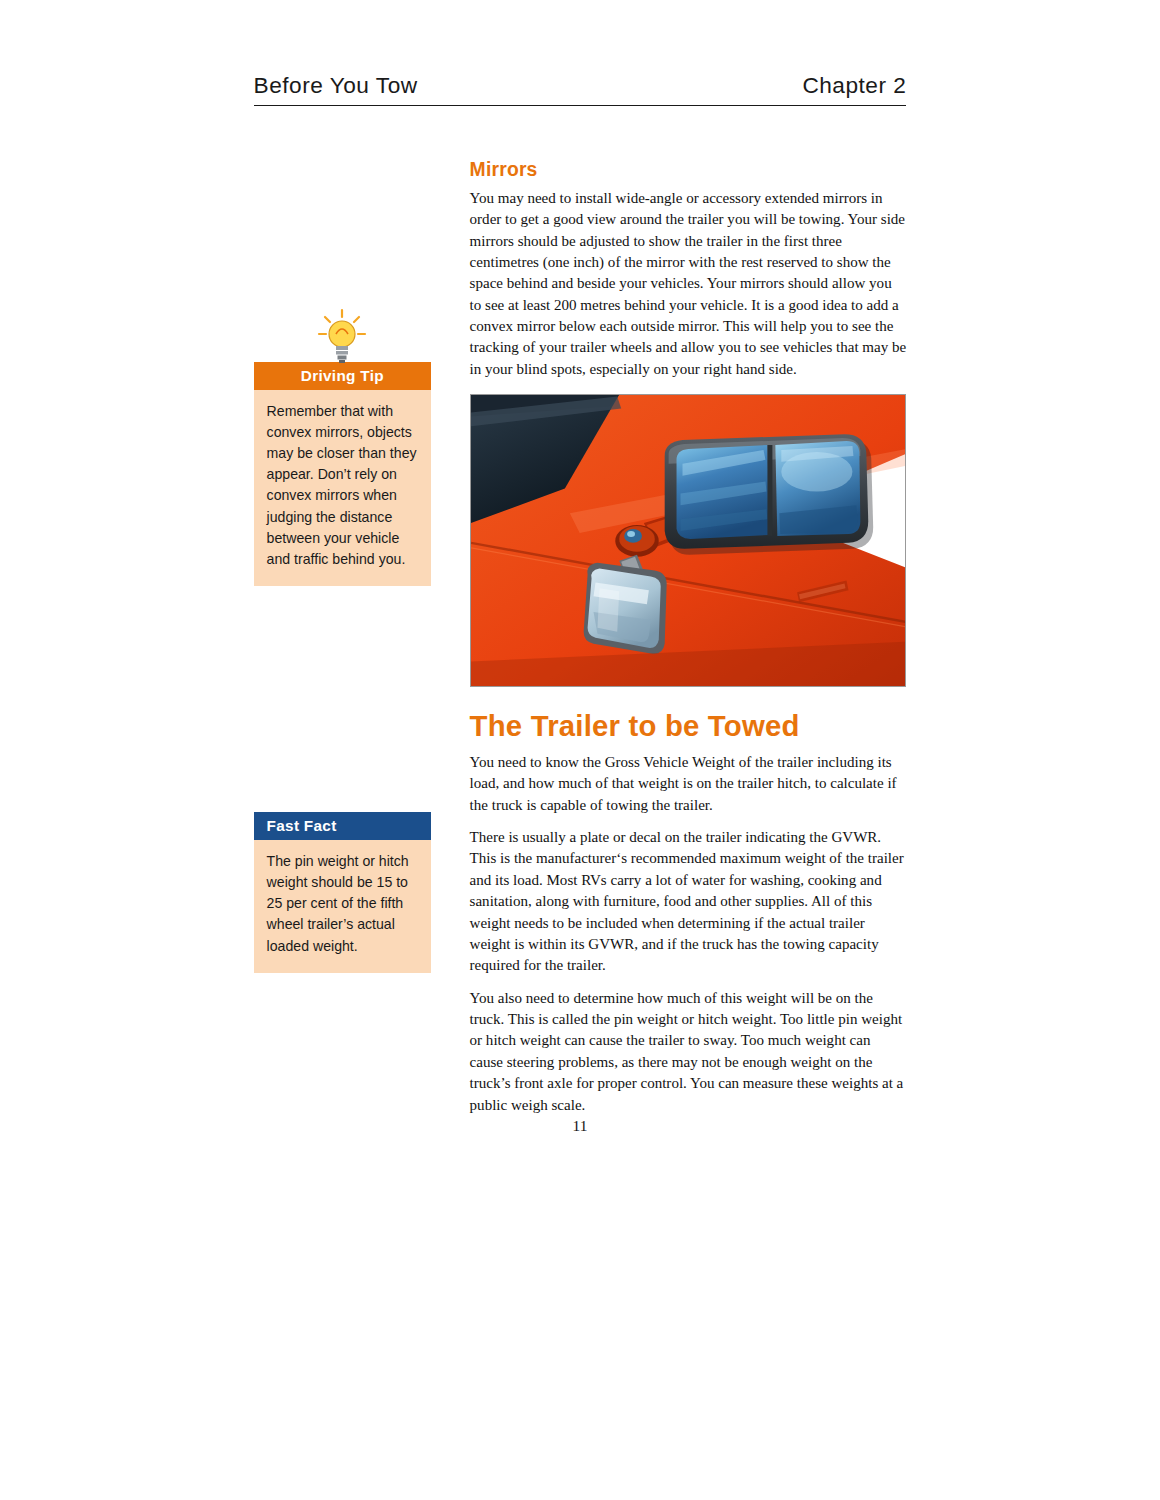Before You Tow
Chapter 2
Driving Tip
Remember that with convex mirrors, objects may be closer than they appear. Don’t rely on convex mirrors when judging the distance between your vehicle and traffic behind you.
Fast Fact
The pin weight or hitch weight should be 15 to 25 per cent of the fifth wheel trailer’s actual loaded weight.
Mirrors
You may need to install wide-angle or accessory extended mirrors in order to get a good view around the trailer you will be towing. Your side mirrors should be adjusted to show the trailer in the first three centimetres (one inch) of the mirror with the rest reserved to show the space behind and beside your vehicles. Your mirrors should allow you to see at least 200 metres behind your vehicle. It is a good idea to add a convex mirror below each outside mirror. This will help you to see the tracking of your trailer wheels and allow you to see vehicles that may be in your blind spots, especially on your right hand side.
The Trailer to be Towed
You need to know the Gross Vehicle Weight of the trailer including its load, and how much of that weight is on the trailer hitch, to calculate if the truck is capable of towing the trailer.
There is usually a plate or decal on the trailer indicating the GVWR. This is the manufacturer‘s recommended maximum weight of the trailer and its load. Most RVs carry a lot of water for washing, cooking and sanitation, along with furniture, food and other supplies. All of this weight needs to be included when determining if the actual trailer weight is within its GVWR, and if the truck has the towing capacity required for the trailer.
You also need to determine how much of this weight will be on the truck. This is called the pin weight or hitch weight. Too little pin weight or hitch weight can cause the trailer to sway. Too much weight can cause steering problems, as there may not be enough weight on the truck’s front axle for proper control. You can measure these weights at a public weigh scale.
11